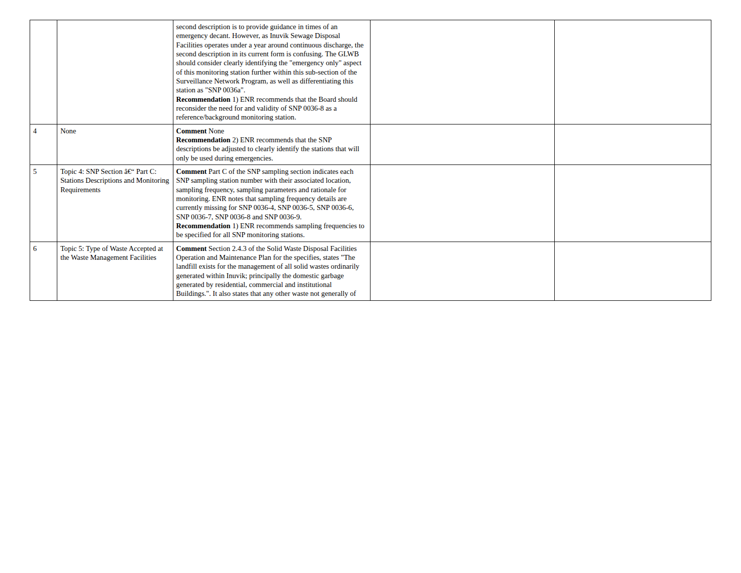| | | second description is to provide guidance in times of an emergency decant. However, as Inuvik Sewage Disposal Facilities operates under a year around continuous discharge, the second description in its current form is confusing. The GLWB should consider clearly identifying the "emergency only" aspect of this monitoring station further within this sub-section of the Surveillance Network Program, as well as differentiating this station as "SNP 0036a". Recommendation 1) ENR recommends that the Board should reconsider the need for and validity of SNP 0036-8 as a reference/background monitoring station. | | |
| 4 | None | Comment None Recommendation 2) ENR recommends that the SNP descriptions be adjusted to clearly identify the stations that will only be used during emergencies. | | |
| 5 | Topic 4: SNP Section â€“ Part C: Stations Descriptions and Monitoring Requirements | Comment Part C of the SNP sampling section indicates each SNP sampling station number with their associated location, sampling frequency, sampling parameters and rationale for monitoring. ENR notes that sampling frequency details are currently missing for SNP 0036-4, SNP 0036-5, SNP 0036-6, SNP 0036-7, SNP 0036-8 and SNP 0036-9. Recommendation 1) ENR recommends sampling frequencies to be specified for all SNP monitoring stations. | | |
| 6 | Topic 5: Type of Waste Accepted at the Waste Management Facilities | Comment Section 2.4.3 of the Solid Waste Disposal Facilities Operation and Maintenance Plan for the specifies, states "The landfill exists for the management of all solid wastes ordinarily generated within Inuvik; principally the domestic garbage generated by residential, commercial and institutional Buildings.". It also states that any other waste not generally of | | |